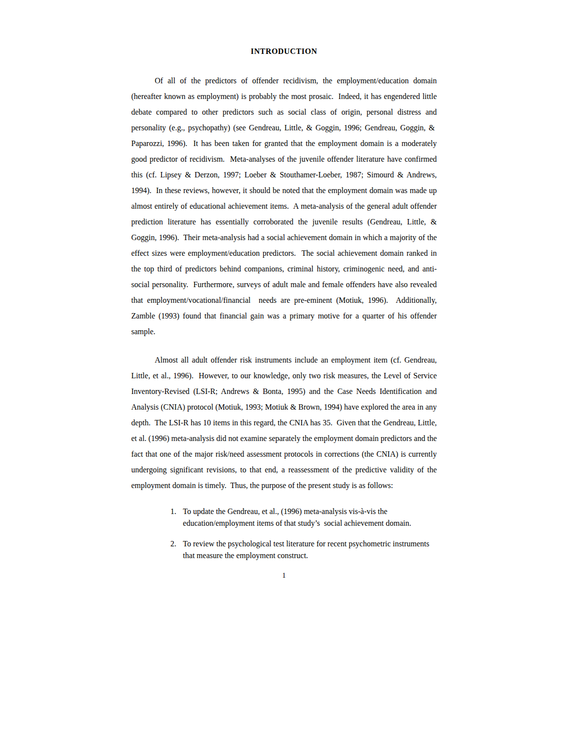INTRODUCTION
Of all of the predictors of offender recidivism, the employment/education domain (hereafter known as employment) is probably the most prosaic. Indeed, it has engendered little debate compared to other predictors such as social class of origin, personal distress and personality (e.g., psychopathy) (see Gendreau, Little, & Goggin, 1996; Gendreau, Goggin, & Paparozzi, 1996). It has been taken for granted that the employment domain is a moderately good predictor of recidivism. Meta-analyses of the juvenile offender literature have confirmed this (cf. Lipsey & Derzon, 1997; Loeber & Stouthamer-Loeber, 1987; Simourd & Andrews, 1994). In these reviews, however, it should be noted that the employment domain was made up almost entirely of educational achievement items. A meta-analysis of the general adult offender prediction literature has essentially corroborated the juvenile results (Gendreau, Little, & Goggin, 1996). Their meta-analysis had a social achievement domain in which a majority of the effect sizes were employment/education predictors. The social achievement domain ranked in the top third of predictors behind companions, criminal history, criminogenic need, and anti-social personality. Furthermore, surveys of adult male and female offenders have also revealed that employment/vocational/financial needs are pre-eminent (Motiuk, 1996). Additionally, Zamble (1993) found that financial gain was a primary motive for a quarter of his offender sample.
Almost all adult offender risk instruments include an employment item (cf. Gendreau, Little, et al., 1996). However, to our knowledge, only two risk measures, the Level of Service Inventory-Revised (LSI-R; Andrews & Bonta, 1995) and the Case Needs Identification and Analysis (CNIA) protocol (Motiuk, 1993; Motiuk & Brown, 1994) have explored the area in any depth. The LSI-R has 10 items in this regard, the CNIA has 35. Given that the Gendreau, Little, et al. (1996) meta-analysis did not examine separately the employment domain predictors and the fact that one of the major risk/need assessment protocols in corrections (the CNIA) is currently undergoing significant revisions, to that end, a reassessment of the predictive validity of the employment domain is timely. Thus, the purpose of the present study is as follows:
To update the Gendreau, et al., (1996) meta-analysis vis-à-vis the education/employment items of that study’s social achievement domain.
To review the psychological test literature for recent psychometric instruments that measure the employment construct.
1